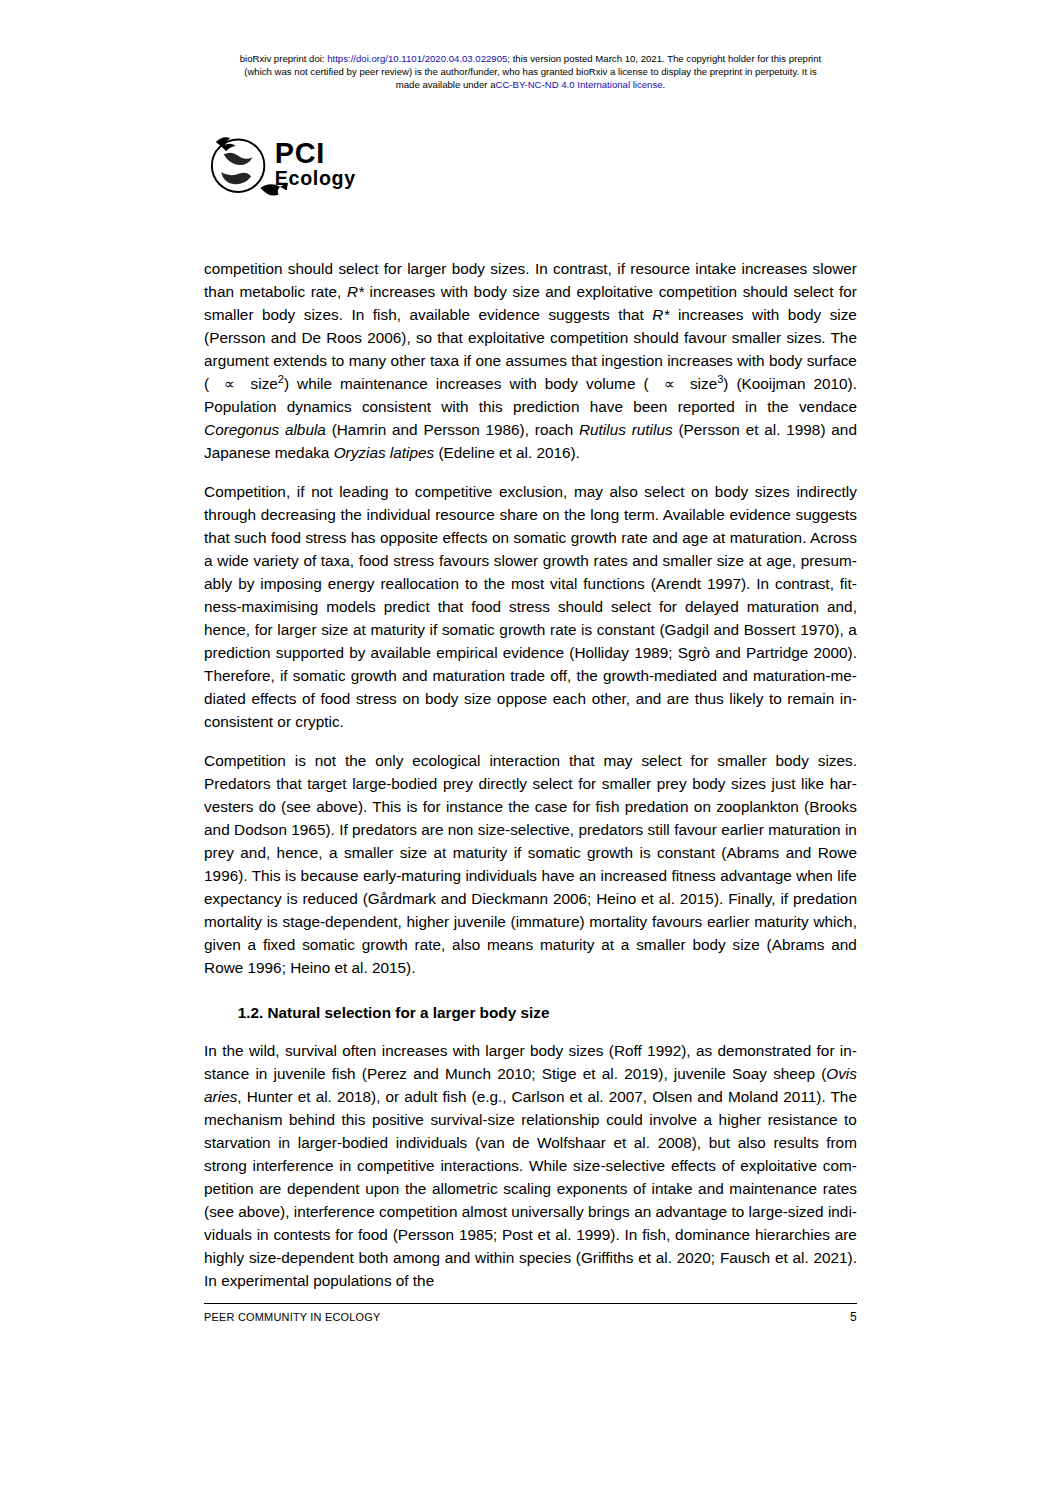bioRxiv preprint doi: https://doi.org/10.1101/2020.04.03.022905; this version posted March 10, 2021. The copyright holder for this preprint (which was not certified by peer review) is the author/funder, who has granted bioRxiv a license to display the preprint in perpetuity. It is made available under aCC-BY-NC-ND 4.0 International license.
PCI Ecology PCI Ecology
competition should select for larger body sizes. In contrast, if resource intake increases slower than metabolic rate, R* increases with body size and exploitative competition should select for smaller body sizes. In fish, available evidence suggests that R* increases with body size (Persson and De Roos 2006), so that exploitative competition should favour smaller sizes. The argument extends to many other taxa if one assumes that ingestion increases with body surface ( ∝ size2) while maintenance increases with body volume ( ∝ size3) (Kooijman 2010). Population dynamics consistent with this prediction have been reported in the vendace Coregonus albula (Hamrin and Persson 1986), roach Rutilus rutilus (Persson et al. 1998) and Japanese medaka Oryzias latipes (Edeline et al. 2016).
Competition, if not leading to competitive exclusion, may also select on body sizes indirectly through decreasing the individual resource share on the long term. Available evidence suggests that such food stress has opposite effects on somatic growth rate and age at maturation. Across a wide variety of taxa, food stress favours slower growth rates and smaller size at age, presumably by imposing energy reallocation to the most vital functions (Arendt 1997). In contrast, fitness-maximising models predict that food stress should select for delayed maturation and, hence, for larger size at maturity if somatic growth rate is constant (Gadgil and Bossert 1970), a prediction supported by available empirical evidence (Holliday 1989; Sgrò and Partridge 2000). Therefore, if somatic growth and maturation trade off, the growth-mediated and maturation-mediated effects of food stress on body size oppose each other, and are thus likely to remain inconsistent or cryptic.
Competition is not the only ecological interaction that may select for smaller body sizes. Predators that target large-bodied prey directly select for smaller prey body sizes just like harvesters do (see above). This is for instance the case for fish predation on zooplankton (Brooks and Dodson 1965). If predators are non size-selective, predators still favour earlier maturation in prey and, hence, a smaller size at maturity if somatic growth is constant (Abrams and Rowe 1996). This is because early-maturing individuals have an increased fitness advantage when life expectancy is reduced (Gårdmark and Dieckmann 2006; Heino et al. 2015). Finally, if predation mortality is stage-dependent, higher juvenile (immature) mortality favours earlier maturity which, given a fixed somatic growth rate, also means maturity at a smaller body size (Abrams and Rowe 1996; Heino et al. 2015).
1.2. Natural selection for a larger body size
In the wild, survival often increases with larger body sizes (Roff 1992), as demonstrated for instance in juvenile fish (Perez and Munch 2010; Stige et al. 2019), juvenile Soay sheep (Ovis aries, Hunter et al. 2018), or adult fish (e.g., Carlson et al. 2007, Olsen and Moland 2011). The mechanism behind this positive survival-size relationship could involve a higher resistance to starvation in larger-bodied individuals (van de Wolfshaar et al. 2008), but also results from strong interference in competitive interactions. While size-selective effects of exploitative competition are dependent upon the allometric scaling exponents of intake and maintenance rates (see above), interference competition almost universally brings an advantage to large-sized individuals in contests for food (Persson 1985; Post et al. 1999). In fish, dominance hierarchies are highly size-dependent both among and within species (Griffiths et al. 2020; Fausch et al. 2021). In experimental populations of the
Peer Community In Ecology
5